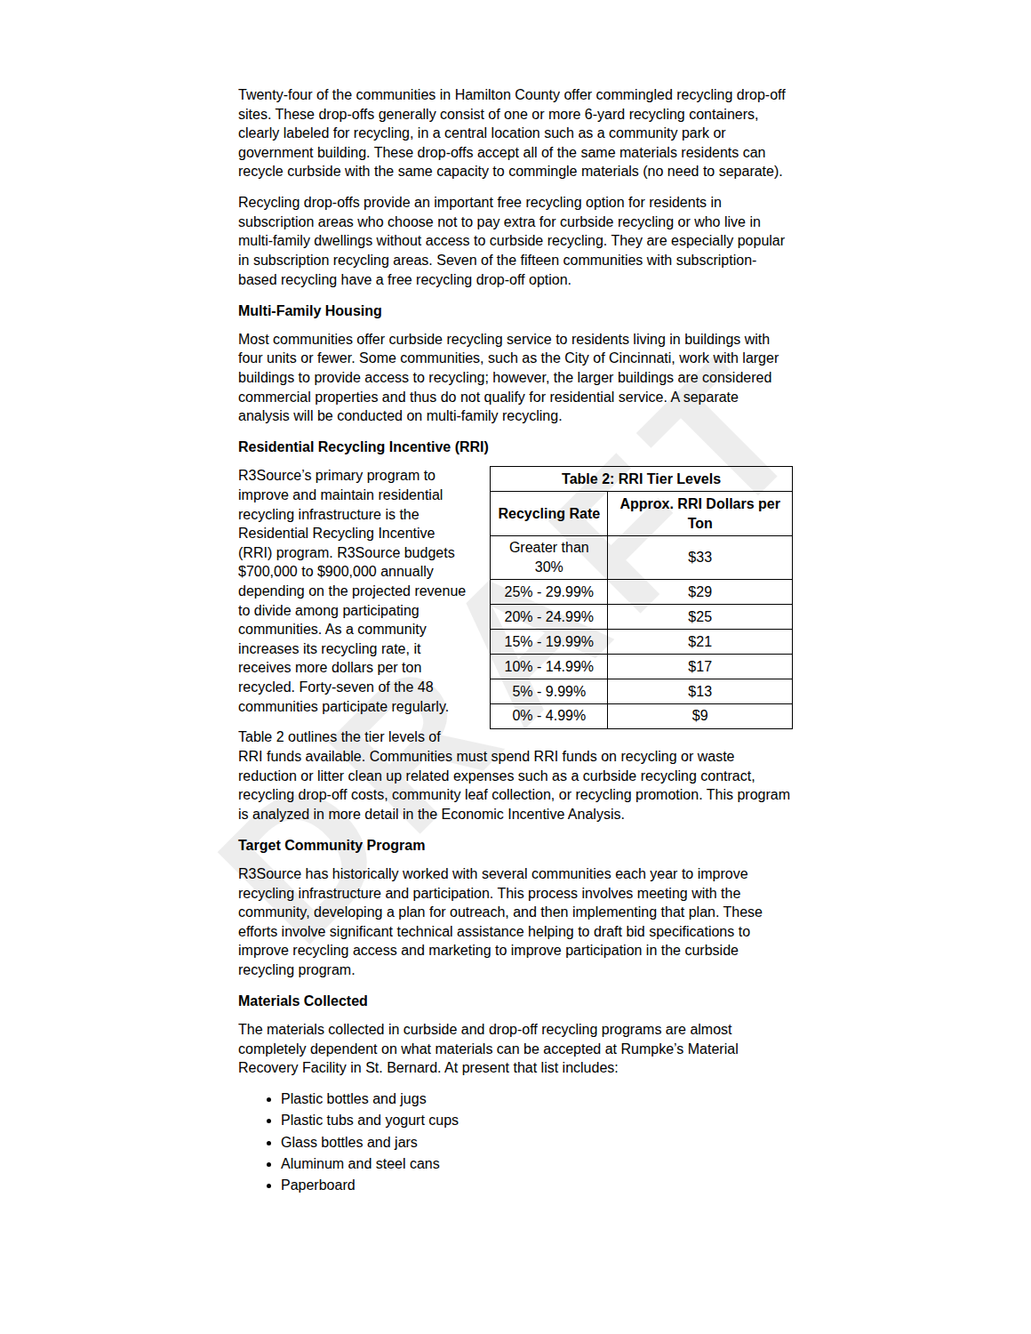DRAFT
Twenty-four of the communities in Hamilton County offer commingled recycling drop-off sites. These drop-offs generally consist of one or more 6-yard recycling containers, clearly labeled for recycling, in a central location such as a community park or government building. These drop-offs accept all of the same materials residents can recycle curbside with the same capacity to commingle materials (no need to separate).
Recycling drop-offs provide an important free recycling option for residents in subscription areas who choose not to pay extra for curbside recycling or who live in multi-family dwellings without access to curbside recycling. They are especially popular in subscription recycling areas. Seven of the fifteen communities with subscription-based recycling have a free recycling drop-off option.
Multi-Family Housing
Most communities offer curbside recycling service to residents living in buildings with four units or fewer. Some communities, such as the City of Cincinnati, work with larger buildings to provide access to recycling; however, the larger buildings are considered commercial properties and thus do not qualify for residential service. A separate analysis will be conducted on multi-family recycling.
Residential Recycling Incentive (RRI)
Table 2: RRI Tier Levels
| Recycling Rate | Approx. RRI Dollars per Ton |
| --- | --- |
| Greater than 30% | $33 |
| 25% - 29.99% | $29 |
| 20% - 24.99% | $25 |
| 15% - 19.99% | $21 |
| 10% - 14.99% | $17 |
| 5% - 9.99% | $13 |
| 0% - 4.99% | $9 |
R3Source’s primary program to improve and maintain residential recycling infrastructure is the Residential Recycling Incentive (RRI) program. R3Source budgets $700,000 to $900,000 annually depending on the projected revenue to divide among participating communities. As a community increases its recycling rate, it receives more dollars per ton recycled. Forty-seven of the 48 communities participate regularly.
Table 2 outlines the tier levels of RRI funds available. Communities must spend RRI funds on recycling or waste reduction or litter clean up related expenses such as a curbside recycling contract, recycling drop-off costs, community leaf collection, or recycling promotion. This program is analyzed in more detail in the Economic Incentive Analysis.
Target Community Program
R3Source has historically worked with several communities each year to improve recycling infrastructure and participation. This process involves meeting with the community, developing a plan for outreach, and then implementing that plan. These efforts involve significant technical assistance helping to draft bid specifications to improve recycling access and marketing to improve participation in the curbside recycling program.
Materials Collected
The materials collected in curbside and drop-off recycling programs are almost completely dependent on what materials can be accepted at Rumpke’s Material Recovery Facility in St. Bernard. At present that list includes:
Plastic bottles and jugs
Plastic tubs and yogurt cups
Glass bottles and jars
Aluminum and steel cans
Paperboard